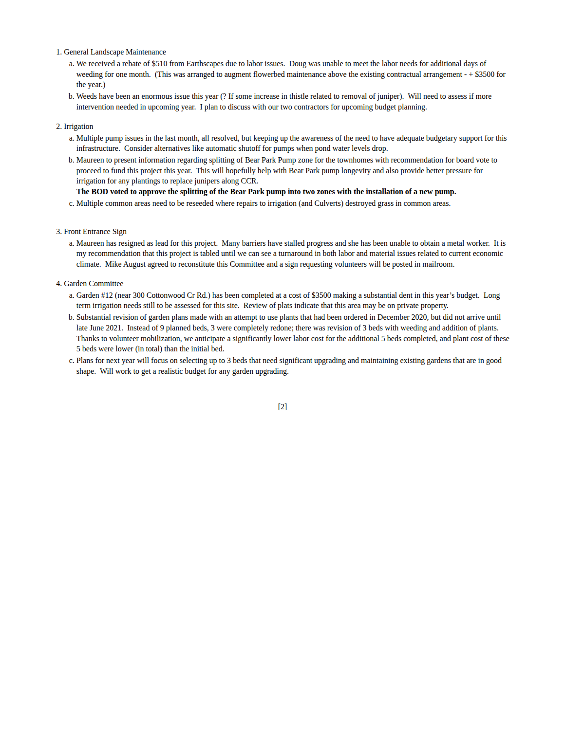General Landscape Maintenance
We received a rebate of $510 from Earthscapes due to labor issues. Doug was unable to meet the labor needs for additional days of weeding for one month. (This was arranged to augment flowerbed maintenance above the existing contractual arrangement - + $3500 for the year.)
Weeds have been an enormous issue this year (? If some increase in thistle related to removal of juniper). Will need to assess if more intervention needed in upcoming year. I plan to discuss with our two contractors for upcoming budget planning.
Irrigation
Multiple pump issues in the last month, all resolved, but keeping up the awareness of the need to have adequate budgetary support for this infrastructure. Consider alternatives like automatic shutoff for pumps when pond water levels drop.
Maureen to present information regarding splitting of Bear Park Pump zone for the townhomes with recommendation for board vote to proceed to fund this project this year. This will hopefully help with Bear Park pump longevity and also provide better pressure for irrigation for any plantings to replace junipers along CCR.
The BOD voted to approve the splitting of the Bear Park pump into two zones with the installation of a new pump.
Multiple common areas need to be reseeded where repairs to irrigation (and Culverts) destroyed grass in common areas.
Front Entrance Sign
Maureen has resigned as lead for this project. Many barriers have stalled progress and she has been unable to obtain a metal worker. It is my recommendation that this project is tabled until we can see a turnaround in both labor and material issues related to current economic climate. Mike August agreed to reconstitute this Committee and a sign requesting volunteers will be posted in mailroom.
Garden Committee
Garden #12 (near 300 Cottonwood Cr Rd.) has been completed at a cost of $3500 making a substantial dent in this year’s budget. Long term irrigation needs still to be assessed for this site. Review of plats indicate that this area may be on private property.
Substantial revision of garden plans made with an attempt to use plants that had been ordered in December 2020, but did not arrive until late June 2021. Instead of 9 planned beds, 3 were completely redone; there was revision of 3 beds with weeding and addition of plants. Thanks to volunteer mobilization, we anticipate a significantly lower labor cost for the additional 5 beds completed, and plant cost of these 5 beds were lower (in total) than the initial bed.
Plans for next year will focus on selecting up to 3 beds that need significant upgrading and maintaining existing gardens that are in good shape. Will work to get a realistic budget for any garden upgrading.
[2]